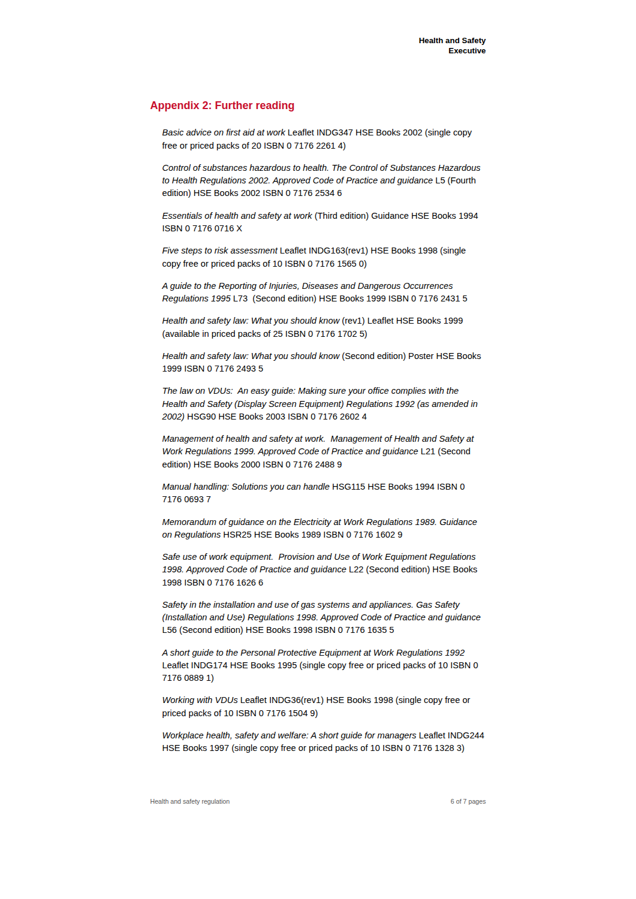Health and Safety
Executive
Appendix 2: Further reading
Basic advice on first aid at work Leaflet INDG347 HSE Books 2002 (single copy free or priced packs of 20 ISBN 0 7176 2261 4)
Control of substances hazardous to health. The Control of Substances Hazardous to Health Regulations 2002. Approved Code of Practice and guidance L5 (Fourth edition) HSE Books 2002 ISBN 0 7176 2534 6
Essentials of health and safety at work (Third edition) Guidance HSE Books 1994 ISBN 0 7176 0716 X
Five steps to risk assessment Leaflet INDG163(rev1) HSE Books 1998 (single copy free or priced packs of 10 ISBN 0 7176 1565 0)
A guide to the Reporting of Injuries, Diseases and Dangerous Occurrences Regulations 1995 L73 (Second edition) HSE Books 1999 ISBN 0 7176 2431 5
Health and safety law: What you should know (rev1) Leaflet HSE Books 1999 (available in priced packs of 25 ISBN 0 7176 1702 5)
Health and safety law: What you should know (Second edition) Poster HSE Books 1999 ISBN 0 7176 2493 5
The law on VDUs: An easy guide: Making sure your office complies with the Health and Safety (Display Screen Equipment) Regulations 1992 (as amended in 2002) HSG90 HSE Books 2003 ISBN 0 7176 2602 4
Management of health and safety at work. Management of Health and Safety at Work Regulations 1999. Approved Code of Practice and guidance L21 (Second edition) HSE Books 2000 ISBN 0 7176 2488 9
Manual handling: Solutions you can handle HSG115 HSE Books 1994 ISBN 0 7176 0693 7
Memorandum of guidance on the Electricity at Work Regulations 1989. Guidance on Regulations HSR25 HSE Books 1989 ISBN 0 7176 1602 9
Safe use of work equipment. Provision and Use of Work Equipment Regulations 1998. Approved Code of Practice and guidance L22 (Second edition) HSE Books 1998 ISBN 0 7176 1626 6
Safety in the installation and use of gas systems and appliances. Gas Safety (Installation and Use) Regulations 1998. Approved Code of Practice and guidance L56 (Second edition) HSE Books 1998 ISBN 0 7176 1635 5
A short guide to the Personal Protective Equipment at Work Regulations 1992 Leaflet INDG174 HSE Books 1995 (single copy free or priced packs of 10 ISBN 0 7176 0889 1)
Working with VDUs Leaflet INDG36(rev1) HSE Books 1998 (single copy free or priced packs of 10 ISBN 0 7176 1504 9)
Workplace health, safety and welfare: A short guide for managers Leaflet INDG244 HSE Books 1997 (single copy free or priced packs of 10 ISBN 0 7176 1328 3)
Health and safety regulation 6 of 7 pages